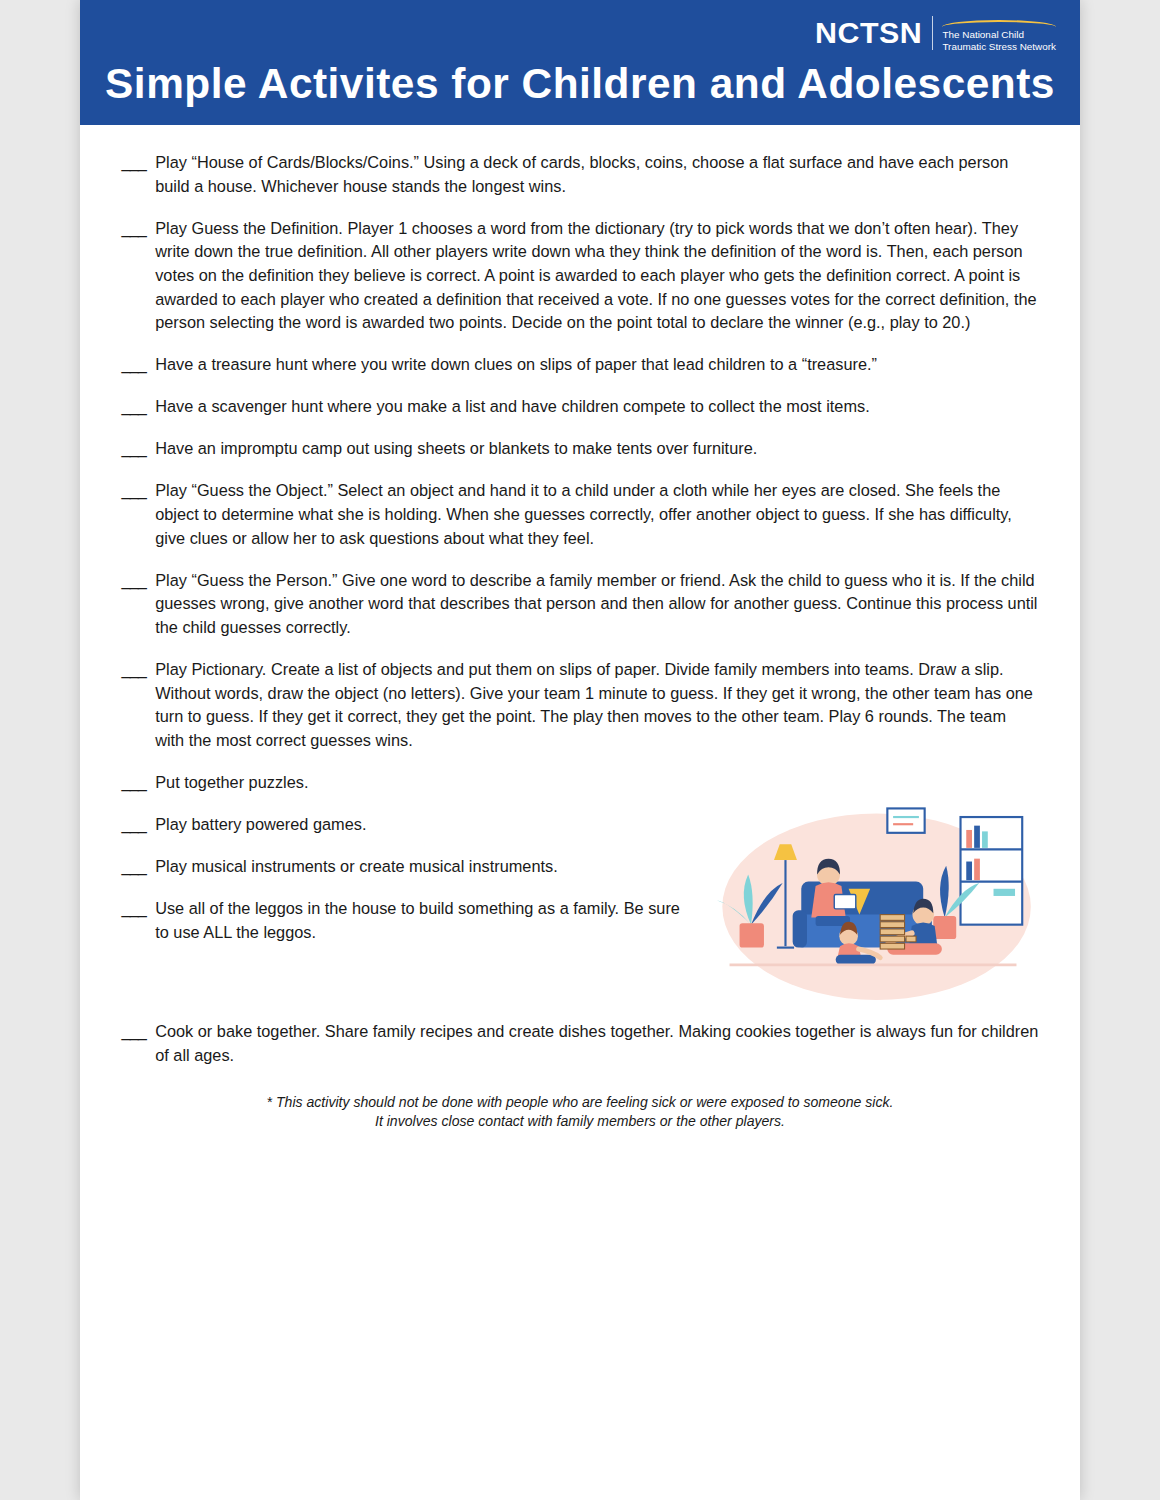NCTSN The National Child
Traumatic Stress Network
Simple Activites for Children and Adolescents
Play “House of Cards/Blocks/Coins.” Using a deck of cards, blocks, coins, choose a flat surface and have each person build a house. Whichever house stands the longest wins.
Play Guess the Definition. Player 1 chooses a word from the dictionary (try to pick words that we don’t often hear). They write down the true definition. All other players write down wha they think the definition of the word is. Then, each person votes on the definition they believe is correct. A point is awarded to each player who gets the definition correct. A point is awarded to each player who created a definition that received a vote. If no one guesses votes for the correct definition, the person selecting the word is awarded two points. Decide on the point total to declare the winner (e.g., play to 20.)
Have a treasure hunt where you write down clues on slips of paper that lead children to a “treasure.”
Have a scavenger hunt where you make a list and have children compete to collect the most items.
Have an impromptu camp out using sheets or blankets to make tents over furniture.
Play “Guess the Object.” Select an object and hand it to a child under a cloth while her eyes are closed. She feels the object to determine what she is holding. When she guesses correctly, offer another object to guess. If she has difficulty, give clues or allow her to ask questions about what they feel.
Play “Guess the Person.” Give one word to describe a family member or friend. Ask the child to guess who it is. If the child guesses wrong, give another word that describes that person and then allow for another guess. Continue this process until the child guesses correctly.
Play Pictionary. Create a list of objects and put them on slips of paper. Divide family members into teams. Draw a slip. Without words, draw the object (no letters). Give your team 1 minute to guess. If they get it wrong, the other team has one turn to guess. If they get it correct, they get the point. The play then moves to the other team. Play 6 rounds. The team with the most correct guesses wins.
Put together puzzles.
Play battery powered games.
Play musical instruments or create musical instruments.
Use all of the leggos in the house to build something as a family. Be sure to use ALL the leggos.
Cook or bake together. Share family recipes and create dishes together. Making cookies together is always fun for children of all ages.
* This activity should not be done with people who are feeling sick or were exposed to someone sick.
It involves close contact with family members or the other players.